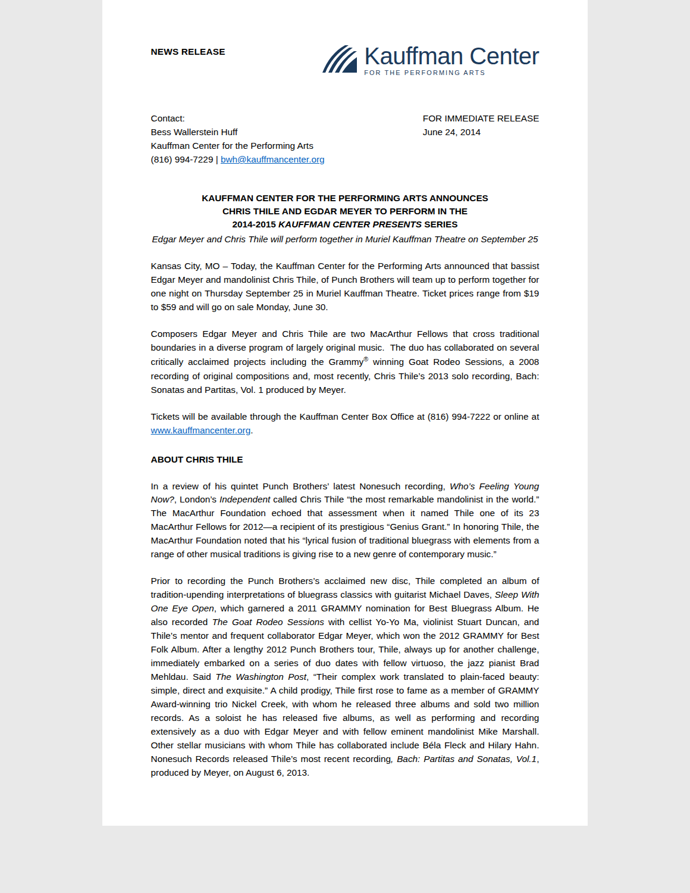NEWS RELEASE
Kauffman Center FOR THE PERFORMING ARTS
Contact:
Bess Wallerstein Huff
Kauffman Center for the Performing Arts
(816) 994-7229 | bwh@kauffmancenter.org
FOR IMMEDIATE RELEASE
June 24, 2014
Kauffman Center for the Performing Arts Announces
Chris Thile and Egdar Meyer to Perform in the
2014-2015 Kauffman Center Presents Series
Edgar Meyer and Chris Thile will perform together in Muriel Kauffman Theatre on September 25
Kansas City, MO – Today, the Kauffman Center for the Performing Arts announced that bassist Edgar Meyer and mandolinist Chris Thile, of Punch Brothers will team up to perform together for one night on Thursday September 25 in Muriel Kauffman Theatre. Ticket prices range from $19 to $59 and will go on sale Monday, June 30.
Composers Edgar Meyer and Chris Thile are two MacArthur Fellows that cross traditional boundaries in a diverse program of largely original music. The duo has collaborated on several critically acclaimed projects including the Grammy® winning Goat Rodeo Sessions, a 2008 recording of original compositions and, most recently, Chris Thile’s 2013 solo recording, Bach: Sonatas and Partitas, Vol. 1 produced by Meyer.
Tickets will be available through the Kauffman Center Box Office at (816) 994-7222 or online at www.kauffmancenter.org.
About Chris Thile
In a review of his quintet Punch Brothers’ latest Nonesuch recording, Who’s Feeling Young Now?, London’s Independent called Chris Thile “the most remarkable mandolinist in the world.” The MacArthur Foundation echoed that assessment when it named Thile one of its 23 MacArthur Fellows for 2012—a recipient of its prestigious “Genius Grant.” In honoring Thile, the MacArthur Foundation noted that his “lyrical fusion of traditional bluegrass with elements from a range of other musical traditions is giving rise to a new genre of contemporary music.”
Prior to recording the Punch Brothers’s acclaimed new disc, Thile completed an album of tradition-upending interpretations of bluegrass classics with guitarist Michael Daves, Sleep With One Eye Open, which garnered a 2011 GRAMMY nomination for Best Bluegrass Album. He also recorded The Goat Rodeo Sessions with cellist Yo-Yo Ma, violinist Stuart Duncan, and Thile’s mentor and frequent collaborator Edgar Meyer, which won the 2012 GRAMMY for Best Folk Album. After a lengthy 2012 Punch Brothers tour, Thile, always up for another challenge, immediately embarked on a series of duo dates with fellow virtuoso, the jazz pianist Brad Mehldau. Said The Washington Post, “Their complex work translated to plain-faced beauty: simple, direct and exquisite.” A child prodigy, Thile first rose to fame as a member of GRAMMY Award-winning trio Nickel Creek, with whom he released three albums and sold two million records. As a soloist he has released five albums, as well as performing and recording extensively as a duo with Edgar Meyer and with fellow eminent mandolinist Mike Marshall. Other stellar musicians with whom Thile has collaborated include Béla Fleck and Hilary Hahn. Nonesuch Records released Thile’s most recent recording, Bach: Partitas and Sonatas, Vol.1, produced by Meyer, on August 6, 2013.